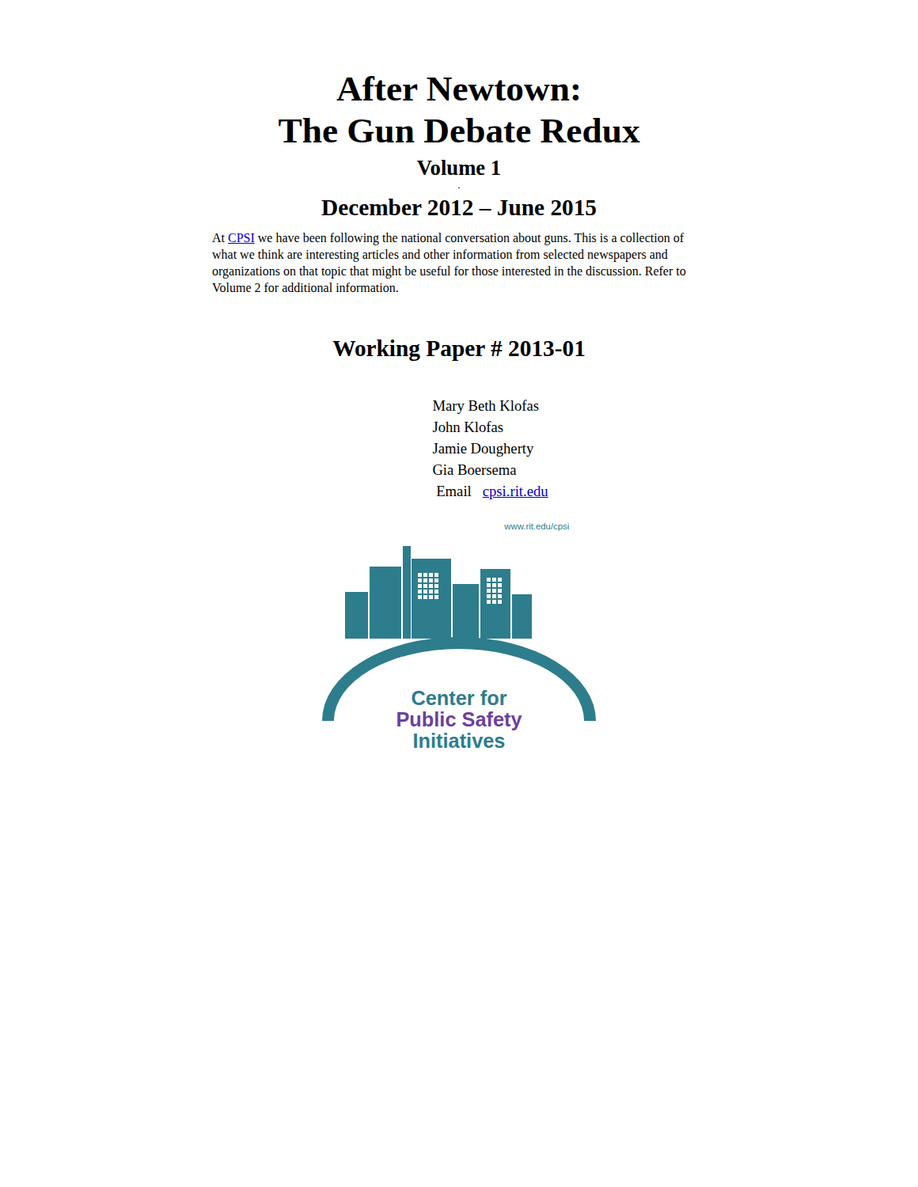After Newtown:The Gun Debate Redux
Volume 1
.
December 2012 – June 2015
At CPSI we have been following the national conversation about guns. This is a collection of what we think are interesting articles and other information from selected newspapers and organizations on that topic that might be useful for those interested in the discussion. Refer to Volume 2 for additional information.
Working Paper # 2013-01
Mary Beth Klofas
John Klofas
Jamie Dougherty
Gia Boersema
Email cpsi.rit.edu
www.rit.edu/cpsi
Center for
Public Safety
Initiatives